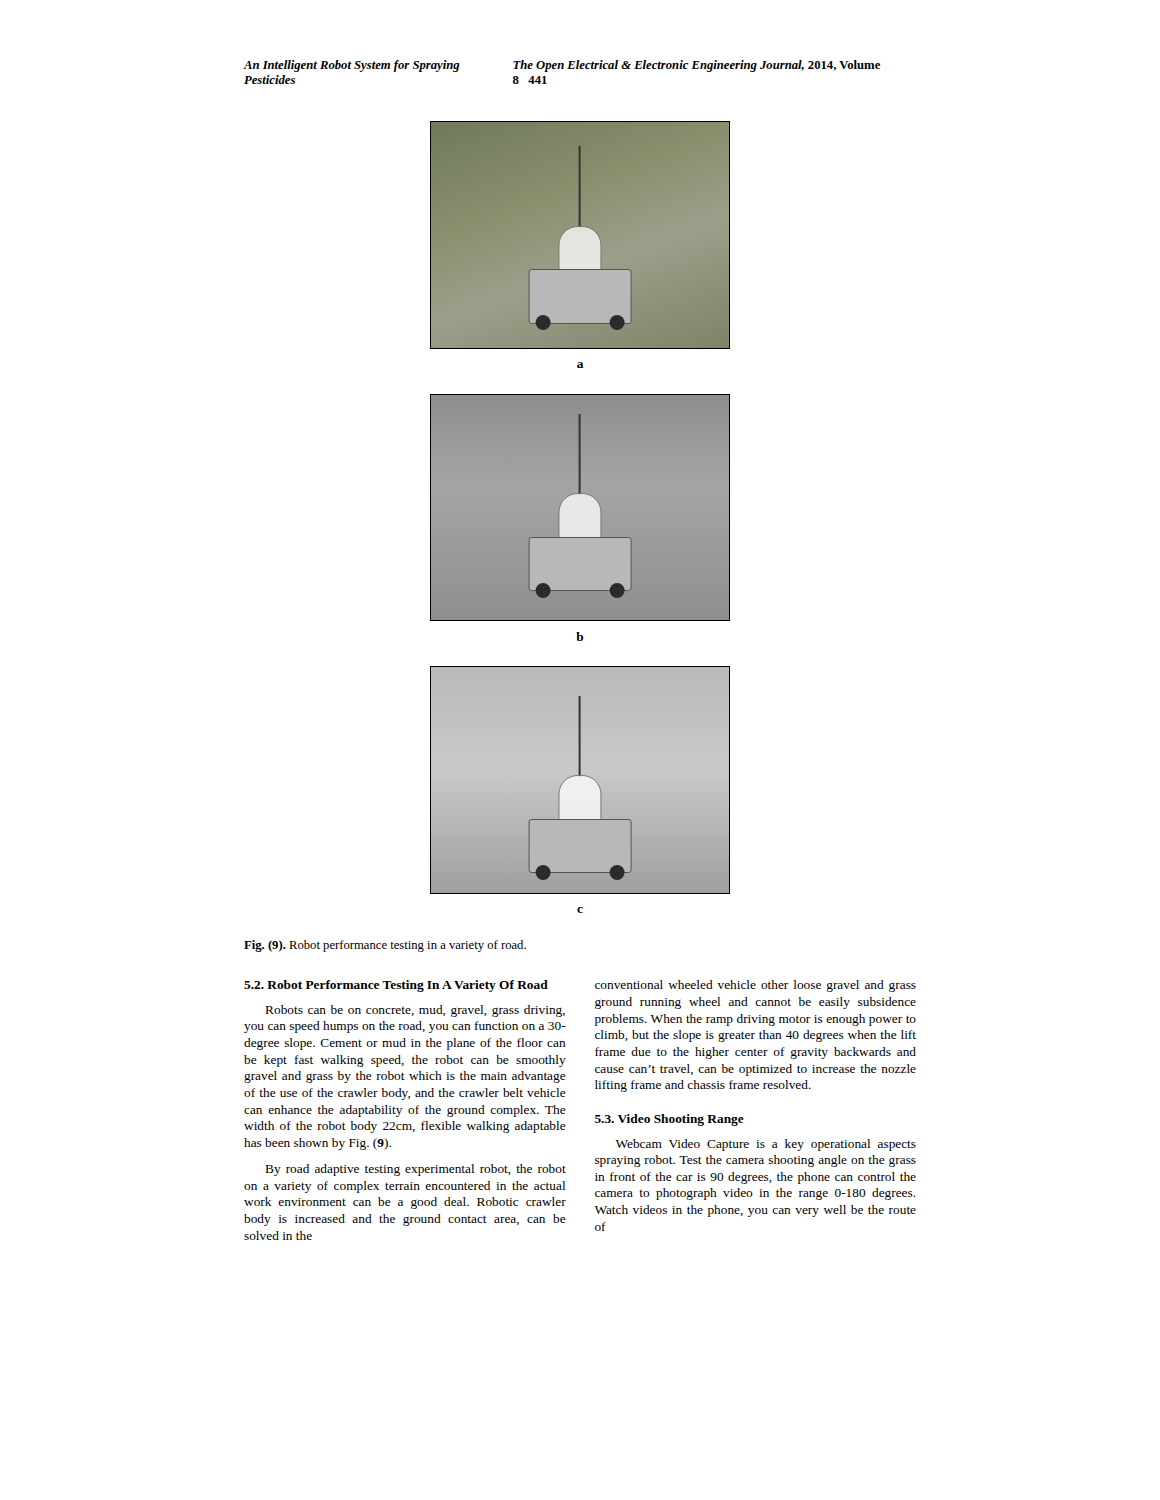An Intelligent Robot System for Spraying Pesticides
The Open Electrical & Electronic Engineering Journal, 2014, Volume 8 441
a
b
c
Fig. (9). Robot performance testing in a variety of road.
5.2. Robot Performance Testing In A Variety Of Road
Robots can be on concrete, mud, gravel, grass driving, you can speed humps on the road, you can function on a 30-degree slope. Cement or mud in the plane of the floor can be kept fast walking speed, the robot can be smoothly gravel and grass by the robot which is the main advantage of the use of the crawler body, and the crawler belt vehicle can enhance the adaptability of the ground complex. The width of the robot body 22cm, flexible walking adaptable has been shown by Fig. (9).
By road adaptive testing experimental robot, the robot on a variety of complex terrain encountered in the actual work environment can be a good deal. Robotic crawler body is increased and the ground contact area, can be solved in the
conventional wheeled vehicle other loose gravel and grass ground running wheel and cannot be easily subsidence problems. When the ramp driving motor is enough power to climb, but the slope is greater than 40 degrees when the lift frame due to the higher center of gravity backwards and cause can’t travel, can be optimized to increase the nozzle lifting frame and chassis frame resolved.
5.3. Video Shooting Range
Webcam Video Capture is a key operational aspects spraying robot. Test the camera shooting angle on the grass in front of the car is 90 degrees, the phone can control the camera to photograph video in the range 0-180 degrees. Watch videos in the phone, you can very well be the route of